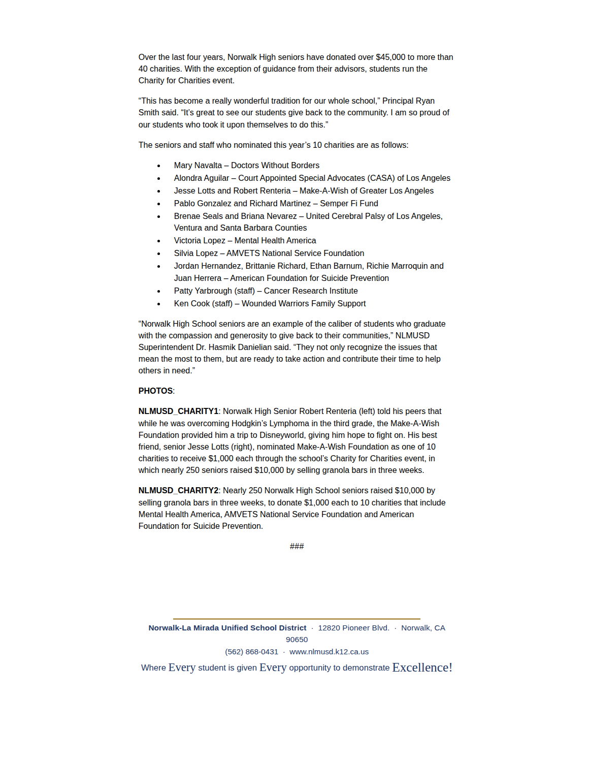Over the last four years, Norwalk High seniors have donated over $45,000 to more than 40 charities. With the exception of guidance from their advisors, students run the Charity for Charities event.
“This has become a really wonderful tradition for our whole school,” Principal Ryan Smith said. “It’s great to see our students give back to the community. I am so proud of our students who took it upon themselves to do this.”
The seniors and staff who nominated this year’s 10 charities are as follows:
Mary Navalta – Doctors Without Borders
Alondra Aguilar – Court Appointed Special Advocates (CASA) of Los Angeles
Jesse Lotts and Robert Renteria – Make-A-Wish of Greater Los Angeles
Pablo Gonzalez and Richard Martinez – Semper Fi Fund
Brenae Seals and Briana Nevarez – United Cerebral Palsy of Los Angeles, Ventura and Santa Barbara Counties
Victoria Lopez – Mental Health America
Silvia Lopez – AMVETS National Service Foundation
Jordan Hernandez, Brittanie Richard, Ethan Barnum, Richie Marroquin and Juan Herrera – American Foundation for Suicide Prevention
Patty Yarbrough (staff) – Cancer Research Institute
Ken Cook (staff) – Wounded Warriors Family Support
“Norwalk High School seniors are an example of the caliber of students who graduate with the compassion and generosity to give back to their communities,” NLMUSD Superintendent Dr. Hasmik Danielian said. “They not only recognize the issues that mean the most to them, but are ready to take action and contribute their time to help others in need.”
PHOTOS:
NLMUSD_CHARITY1: Norwalk High Senior Robert Renteria (left) told his peers that while he was overcoming Hodgkin’s Lymphoma in the third grade, the Make-A-Wish Foundation provided him a trip to Disneyworld, giving him hope to fight on. His best friend, senior Jesse Lotts (right), nominated Make-A-Wish Foundation as one of 10 charities to receive $1,000 each through the school’s Charity for Charities event, in which nearly 250 seniors raised $10,000 by selling granola bars in three weeks.
NLMUSD_CHARITY2: Nearly 250 Norwalk High School seniors raised $10,000 by selling granola bars in three weeks, to donate $1,000 each to 10 charities that include Mental Health America, AMVETS National Service Foundation and American Foundation for Suicide Prevention.
###
Norwalk-La Mirada Unified School District · 12820 Pioneer Blvd. · Norwalk, CA 90650
(562) 868-0431 · www.nlmusd.k12.ca.us
Where Every student is given Every opportunity to demonstrate Excellence!